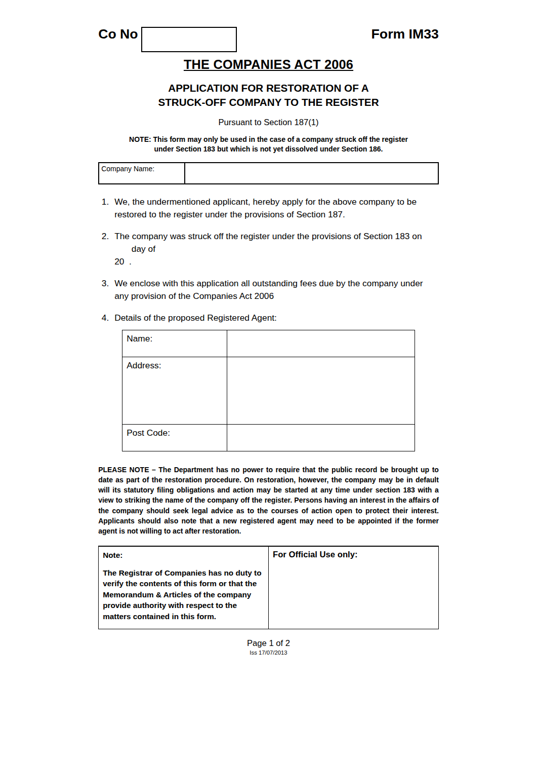Co No
Form IM33
THE COMPANIES ACT 2006
APPLICATION FOR RESTORATION OF A
STRUCK-OFF COMPANY TO THE REGISTER
Pursuant to Section 187(1)
NOTE: This form may only be used in the case of a company struck off the register
under Section 183 but which is not yet dissolved under Section 186.
| Company Name: | |
We, the undermentioned applicant, hereby apply for the above company to be restored to the register under the provisions of Section 187.
The company was struck off the register under the provisions of Section 183 on day of
20 .
We enclose with this application all outstanding fees due by the company under any provision of the Companies Act 2006
Details of the proposed Registered Agent:
| Name: | |
| Address: | |
| Post Code: | |
PLEASE NOTE – The Department has no power to require that the public record be brought up to date as part of the restoration procedure. On restoration, however, the company may be in default will its statutory filing obligations and action may be started at any time under section 183 with a view to striking the name of the company off the register. Persons having an interest in the affairs of the company should seek legal advice as to the courses of action open to protect their interest. Applicants should also note that a new registered agent may need to be appointed if the former agent is not willing to act after restoration.
| Note: The Registrar of Companies has no duty to verify the contents of this form or that the Memorandum & Articles of the company provide authority with respect to the matters contained in this form. | For Official Use only: |
Page 1 of 2 Iss 17/07/2013